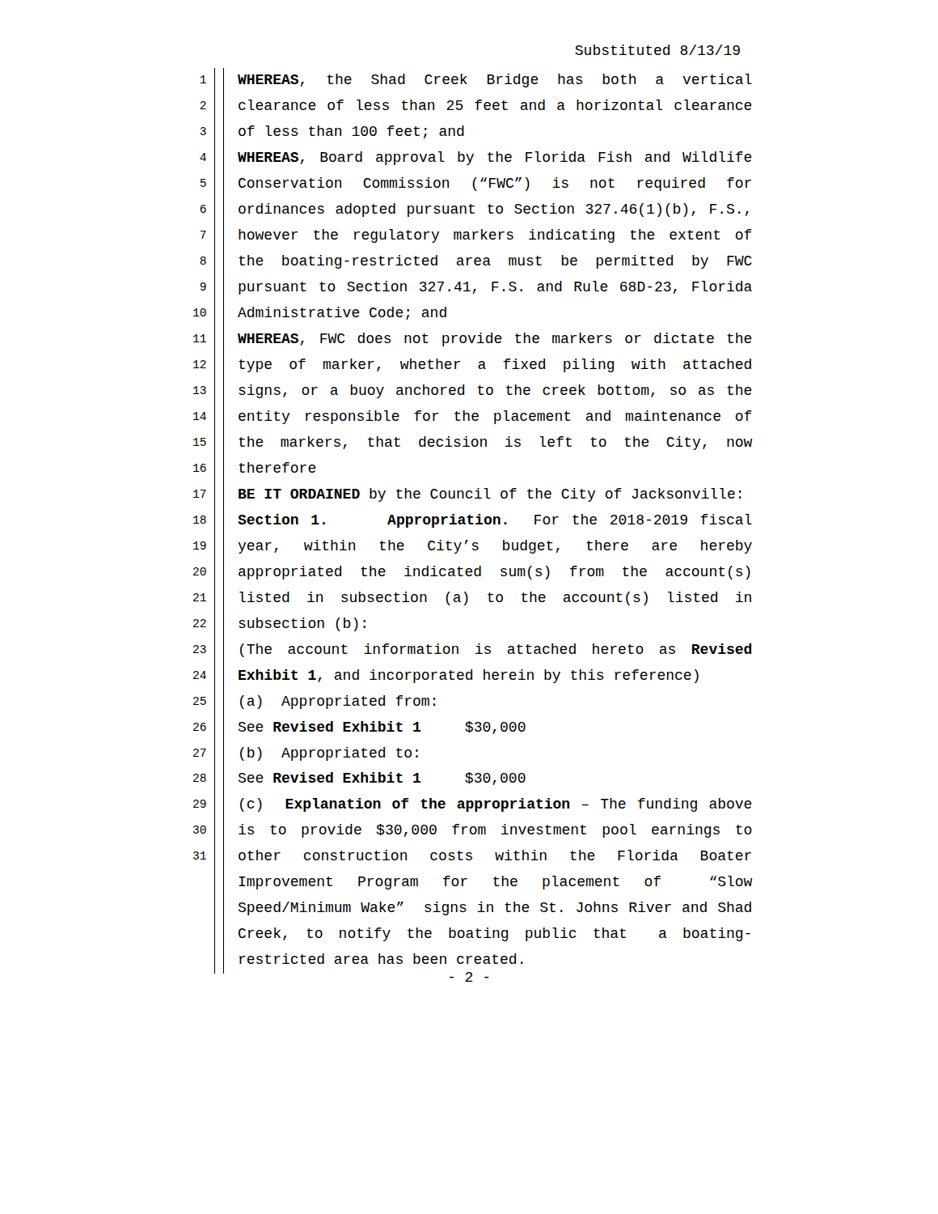Substituted 8/13/19
1
2
3
4
5
6
7
8
9
10
11
12
13
14
15
16
17
18
19
20
21
22
23
24
25
26
27
28
29
30
31
WHEREAS, the Shad Creek Bridge has both a vertical clearance of less than 25 feet and a horizontal clearance of less than 100 feet; and
WHEREAS, Board approval by the Florida Fish and Wildlife Conservation Commission (“FWC”) is not required for ordinances adopted pursuant to Section 327.46(1)(b), F.S., however the regulatory markers indicating the extent of the boating-restricted area must be permitted by FWC pursuant to Section 327.41, F.S. and Rule 68D-23, Florida Administrative Code; and
WHEREAS, FWC does not provide the markers or dictate the type of marker, whether a fixed piling with attached signs, or a buoy anchored to the creek bottom, so as the entity responsible for the placement and maintenance of the markers, that decision is left to the City, now therefore
BE IT ORDAINED by the Council of the City of Jacksonville:
Section 1. Appropriation. For the 2018-2019 fiscal year, within the City’s budget, there are hereby appropriated the indicated sum(s) from the account(s) listed in subsection (a) to the account(s) listed in subsection (b):
(The account information is attached hereto as Revised Exhibit 1, and incorporated herein by this reference)
(a) Appropriated from:
See Revised Exhibit 1 $30,000
(b) Appropriated to:
See Revised Exhibit 1 $30,000
(c) Explanation of the appropriation – The funding above is to provide $30,000 from investment pool earnings to other construction costs within the Florida Boater Improvement Program for the placement of “Slow Speed/Minimum Wake” signs in the St. Johns River and Shad Creek, to notify the boating public that a boating-restricted area has been created.
- 2 -